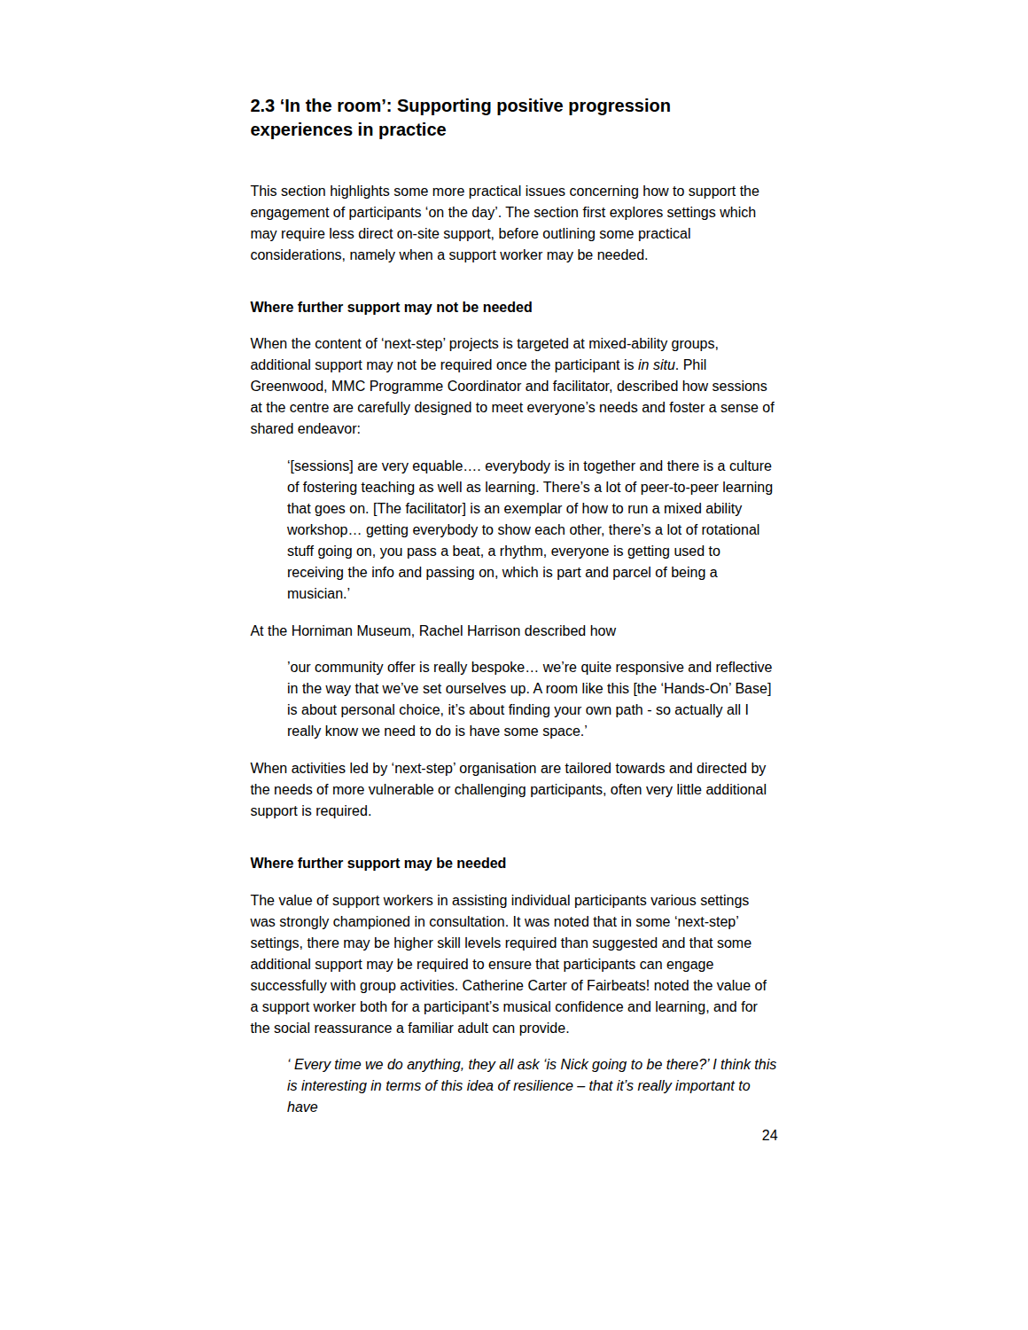2.3 ‘In the room’: Supporting positive progression experiences in practice
This section highlights some more practical issues concerning how to support the engagement of participants ‘on the day’. The section first explores settings which may require less direct on-site support, before outlining some practical considerations, namely when a support worker may be needed.
Where further support may not be needed
When the content of ‘next-step’ projects is targeted at mixed-ability groups, additional support may not be required once the participant is in situ. Phil Greenwood, MMC Programme Coordinator and facilitator, described how sessions at the centre are carefully designed to meet everyone’s needs and foster a sense of shared endeavor:
‘[sessions] are very equable…. everybody is in together and there is a culture of fostering teaching as well as learning. There’s a lot of peer-to-peer learning that goes on. [The facilitator] is an exemplar of how to run a mixed ability workshop… getting everybody to show each other, there’s a lot of rotational stuff going on, you pass a beat, a rhythm, everyone is getting used to receiving the info and passing on, which is part and parcel of being a musician.’
At the Horniman Museum, Rachel Harrison described how
’our community offer is really bespoke… we’re quite responsive and reflective in the way that we’ve set ourselves up. A room like this [the ‘Hands-On’ Base] is about personal choice, it’s about finding your own path - so actually all I really know we need to do is have some space.’
When activities led by ‘next-step’ organisation are tailored towards and directed by the needs of more vulnerable or challenging participants, often very little additional support is required.
Where further support may be needed
The value of support workers in assisting individual participants various settings was strongly championed in consultation. It was noted that in some ‘next-step’ settings, there may be higher skill levels required than suggested and that some additional support may be required to ensure that participants can engage successfully with group activities. Catherine Carter of Fairbeats! noted the value of a support worker both for a participant’s musical confidence and learning, and for the social reassurance a familiar adult can provide.
‘ Every time we do anything, they all ask ‘is Nick going to be there?’ I think this is interesting in terms of this idea of resilience – that it’s really important to have
24